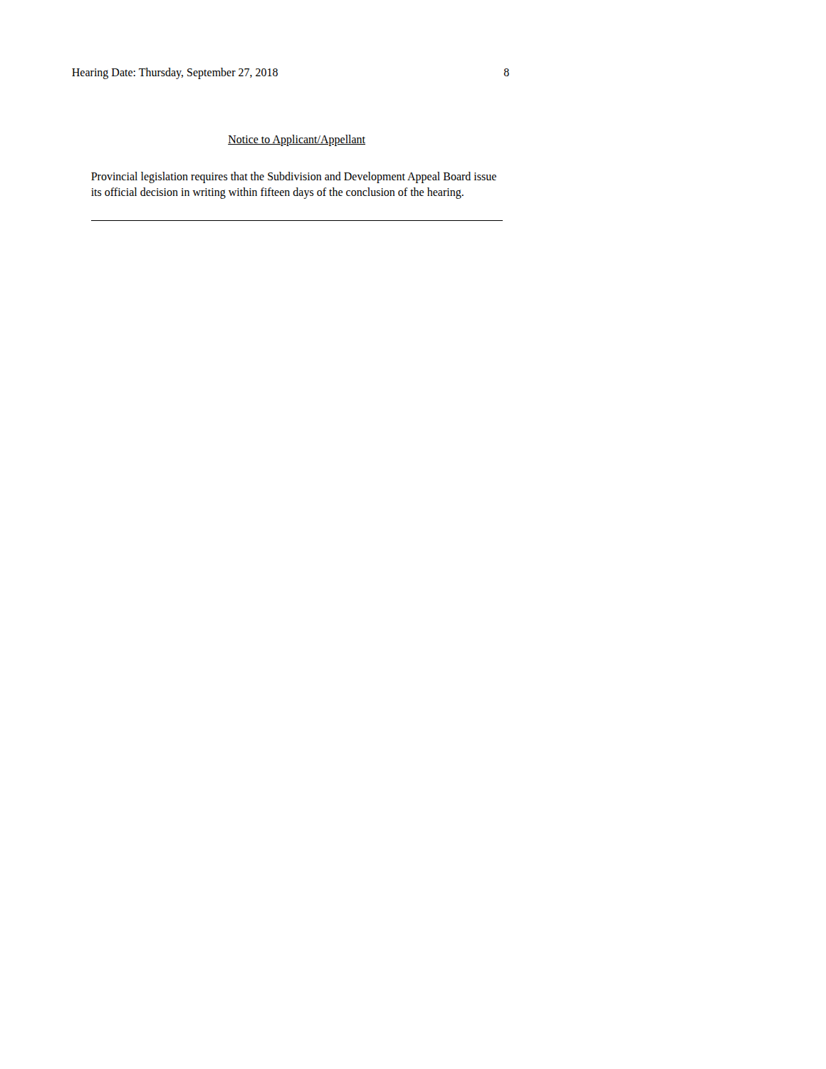Hearing Date: Thursday, September 27, 2018
8
Notice to Applicant/Appellant
Provincial legislation requires that the Subdivision and Development Appeal Board issue its official decision in writing within fifteen days of the conclusion of the hearing.